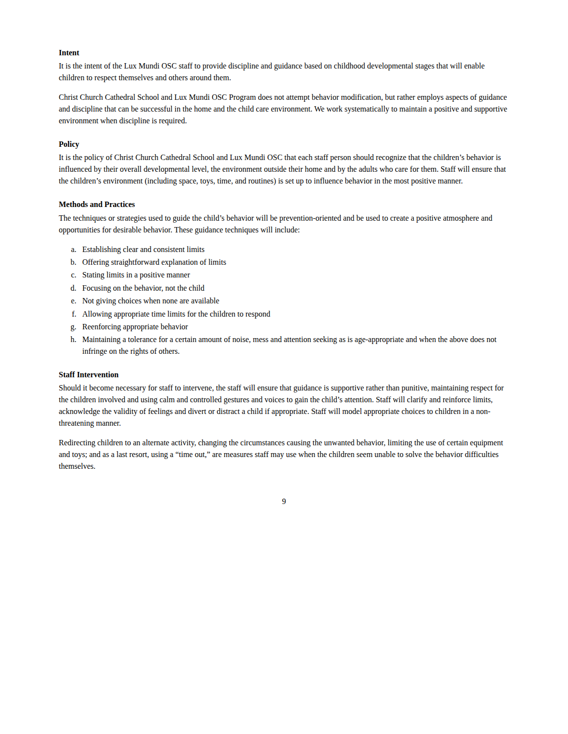Intent
It is the intent of the Lux Mundi OSC staff to provide discipline and guidance based on childhood developmental stages that will enable children to respect themselves and others around them.
Christ Church Cathedral School and Lux Mundi OSC Program does not attempt behavior modification, but rather employs aspects of guidance and discipline that can be successful in the home and the child care environment. We work systematically to maintain a positive and supportive environment when discipline is required.
Policy
It is the policy of Christ Church Cathedral School and Lux Mundi OSC that each staff person should recognize that the children’s behavior is influenced by their overall developmental level, the environment outside their home and by the adults who care for them. Staff will ensure that the children’s environment (including space, toys, time, and routines) is set up to influence behavior in the most positive manner.
Methods and Practices
The techniques or strategies used to guide the child’s behavior will be prevention-oriented and be used to create a positive atmosphere and opportunities for desirable behavior. These guidance techniques will include:
Establishing clear and consistent limits
Offering straightforward explanation of limits
Stating limits in a positive manner
Focusing on the behavior, not the child
Not giving choices when none are available
Allowing appropriate time limits for the children to respond
Reenforcing appropriate behavior
Maintaining a tolerance for a certain amount of noise, mess and attention seeking as is age-appropriate and when the above does not infringe on the rights of others.
Staff Intervention
Should it become necessary for staff to intervene, the staff will ensure that guidance is supportive rather than punitive, maintaining respect for the children involved and using calm and controlled gestures and voices to gain the child’s attention. Staff will clarify and reinforce limits, acknowledge the validity of feelings and divert or distract a child if appropriate. Staff will model appropriate choices to children in a non-threatening manner.
Redirecting children to an alternate activity, changing the circumstances causing the unwanted behavior, limiting the use of certain equipment and toys; and as a last resort, using a “time out,” are measures staff may use when the children seem unable to solve the behavior difficulties themselves.
9